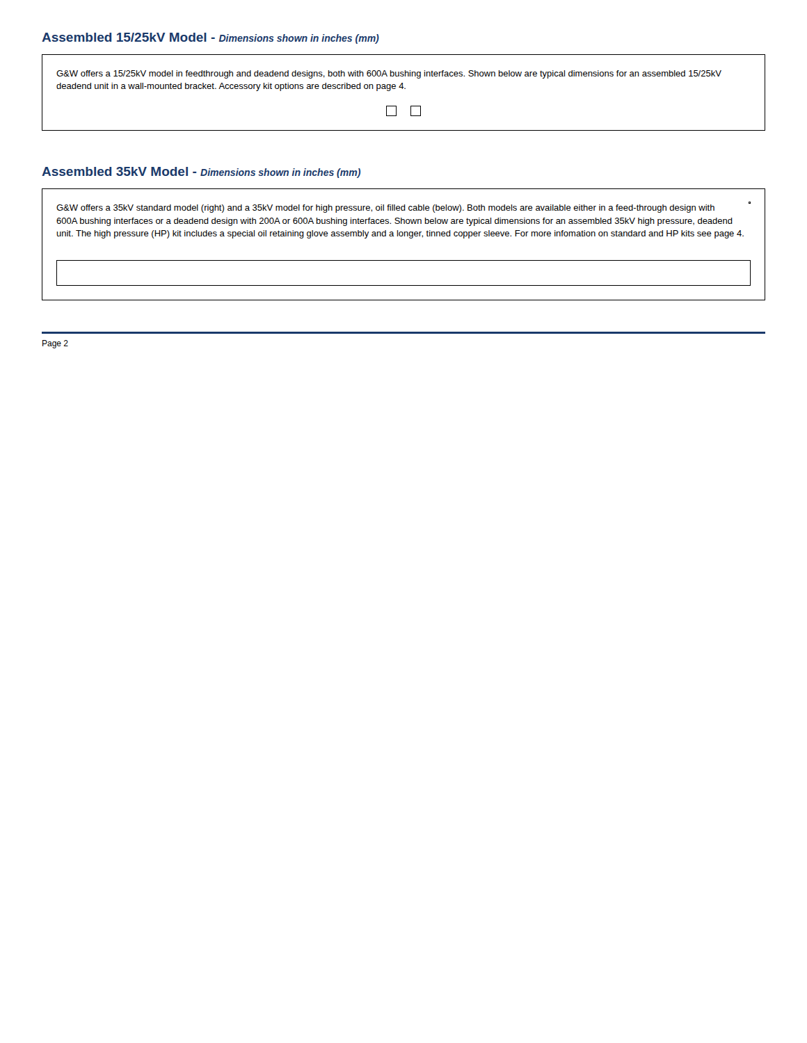Assembled 15/25kV Model - Dimensions shown in inches (mm)
G&W offers a 15/25kV model in feedthrough and deadend designs, both with 600A bushing interfaces. Shown below are typical dimensions for an assembled 15/25kV deadend unit in a wall-mounted bracket. Accessory kit options are described on page 4.
Assembled 35kV Model - Dimensions shown in inches (mm)
G&W offers a 35kV standard model (right) and a 35kV model for high pressure, oil filled cable (below). Both models are available either in a feed-through design with 600A bushing interfaces or a deadend design with 200A or 600A bushing interfaces. Shown below are typical dimensions for an assembled 35kV high pressure, deadend unit. The high pressure (HP) kit includes a special oil retaining glove assembly and a longer, tinned copper sleeve. For more infomation on standard and HP kits see page 4.
Page 2